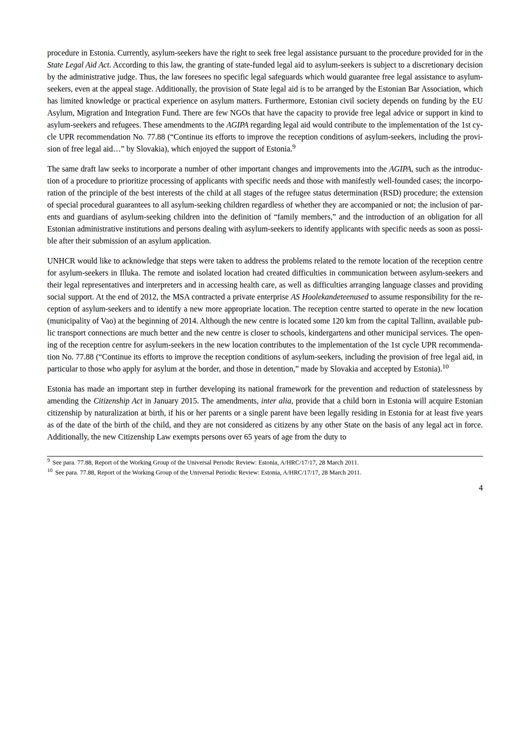procedure in Estonia. Currently, asylum-seekers have the right to seek free legal assistance pursuant to the procedure provided for in the State Legal Aid Act. According to this law, the granting of state-funded legal aid to asylum-seekers is subject to a discretionary decision by the administrative judge. Thus, the law foresees no specific legal safeguards which would guarantee free legal assistance to asylum-seekers, even at the appeal stage. Additionally, the provision of State legal aid is to be arranged by the Estonian Bar Association, which has limited knowledge or practical experience on asylum matters. Furthermore, Estonian civil society depends on funding by the EU Asylum, Migration and Integration Fund. There are few NGOs that have the capacity to provide free legal advice or support in kind to asylum-seekers and refugees. These amendments to the AGIPA regarding legal aid would contribute to the implementation of the 1st cycle UPR recommendation No. 77.88 (“Continue its efforts to improve the reception conditions of asylum-seekers, including the provision of free legal aid…” by Slovakia), which enjoyed the support of Estonia.9
The same draft law seeks to incorporate a number of other important changes and improvements into the AGIPA, such as the introduction of a procedure to prioritize processing of applicants with specific needs and those with manifestly well-founded cases; the incorporation of the principle of the best interests of the child at all stages of the refugee status determination (RSD) procedure; the extension of special procedural guarantees to all asylum-seeking children regardless of whether they are accompanied or not; the inclusion of parents and guardians of asylum-seeking children into the definition of “family members,” and the introduction of an obligation for all Estonian administrative institutions and persons dealing with asylum-seekers to identify applicants with specific needs as soon as possible after their submission of an asylum application.
UNHCR would like to acknowledge that steps were taken to address the problems related to the remote location of the reception centre for asylum-seekers in Illuka. The remote and isolated location had created difficulties in communication between asylum-seekers and their legal representatives and interpreters and in accessing health care, as well as difficulties arranging language classes and providing social support. At the end of 2012, the MSA contracted a private enterprise AS Hoolekandeteenused to assume responsibility for the reception of asylum-seekers and to identify a new more appropriate location. The reception centre started to operate in the new location (municipality of Vao) at the beginning of 2014. Although the new centre is located some 120 km from the capital Tallinn, available public transport connections are much better and the new centre is closer to schools, kindergartens and other municipal services. The opening of the reception centre for asylum-seekers in the new location contributes to the implementation of the 1st cycle UPR recommendation No. 77.88 (“Continue its efforts to improve the reception conditions of asylum-seekers, including the provision of free legal aid, in particular to those who apply for asylum at the border, and those in detention,” made by Slovakia and accepted by Estonia).10
Estonia has made an important step in further developing its national framework for the prevention and reduction of statelessness by amending the Citizenship Act in January 2015. The amendments, inter alia, provide that a child born in Estonia will acquire Estonian citizenship by naturalization at birth, if his or her parents or a single parent have been legally residing in Estonia for at least five years as of the date of the birth of the child, and they are not considered as citizens by any other State on the basis of any legal act in force. Additionally, the new Citizenship Law exempts persons over 65 years of age from the duty to
9 See para. 77.88, Report of the Working Group of the Universal Periodic Review: Estonia, A/HRC/17/17, 28 March 2011.
10 See para. 77.88, Report of the Working Group of the Universal Periodic Review: Estonia, A/HRC/17/17, 28 March 2011.
4